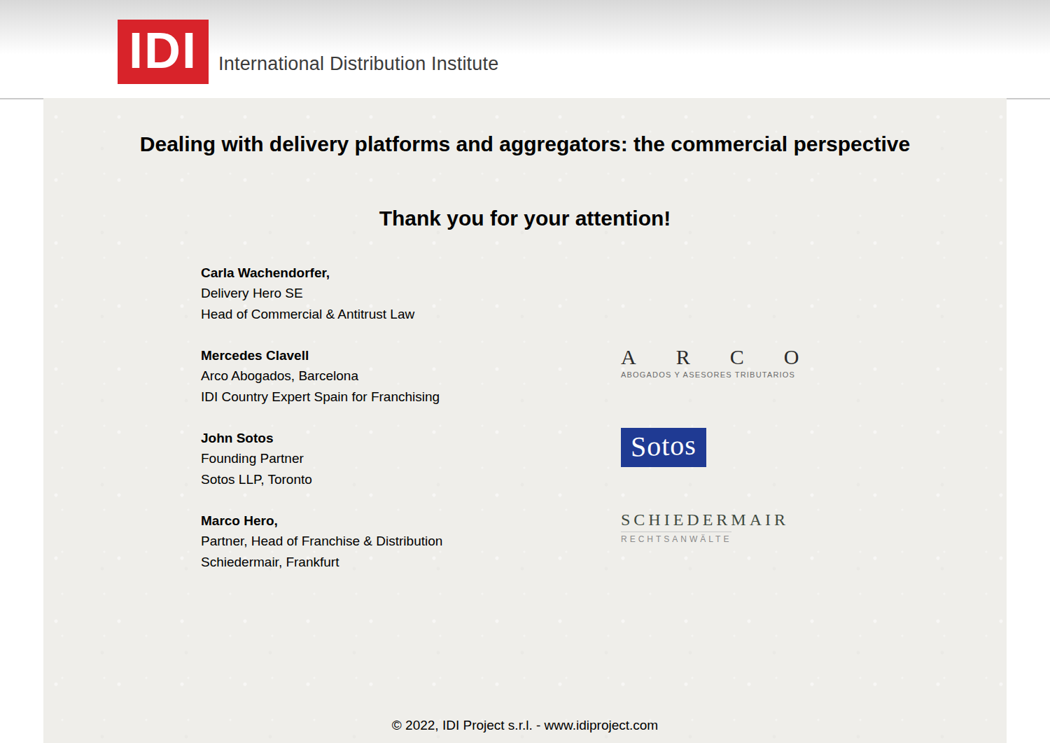IDI
International Distribution Institute
Dealing with delivery platforms and aggregators: the commercial perspective
Thank you for your attention!
Carla Wachendorfer,
Delivery Hero SE
Head of Commercial & Antitrust Law
Mercedes Clavell
Arco Abogados, Barcelona
IDI Country Expert Spain for Franchising
A R C O
ABOGADOS Y ASESORES TRIBUTARIOS
John Sotos
Founding Partner
Sotos LLP, Toronto
Sotos
Marco Hero,
Partner, Head of Franchise & Distribution
Schiedermair, Frankfurt
SCHIEDERMAIR
RECHTSANWÄLTE
© 2022, IDI Project s.r.l. - www.idiproject.com